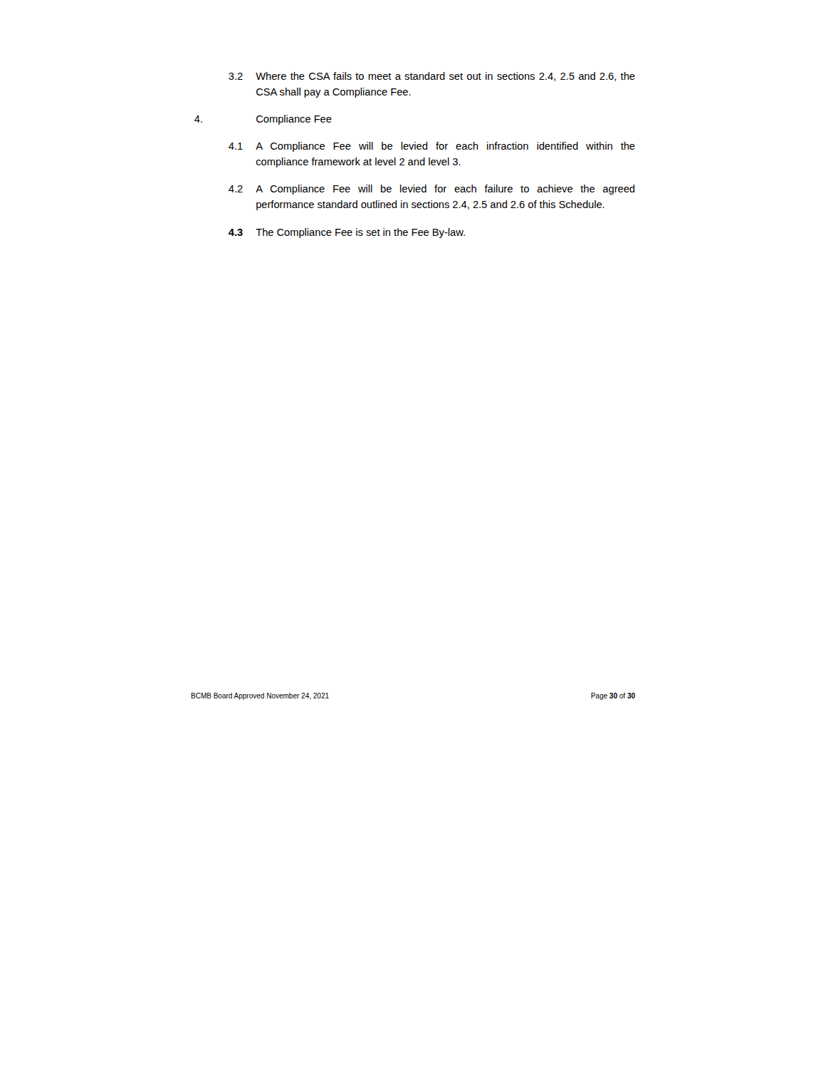3.2
Where the CSA fails to meet a standard set out in sections 2.4, 2.5 and 2.6, the CSA shall pay a Compliance Fee.
4.
Compliance Fee
4.1
A Compliance Fee will be levied for each infraction identified within the compliance framework at level 2 and level 3.
4.2
A Compliance Fee will be levied for each failure to achieve the agreed performance standard outlined in sections 2.4, 2.5 and 2.6 of this Schedule.
4.3
The Compliance Fee is set in the Fee By-law.
BCMB Board Approved November 24, 2021
Page 30 of 30